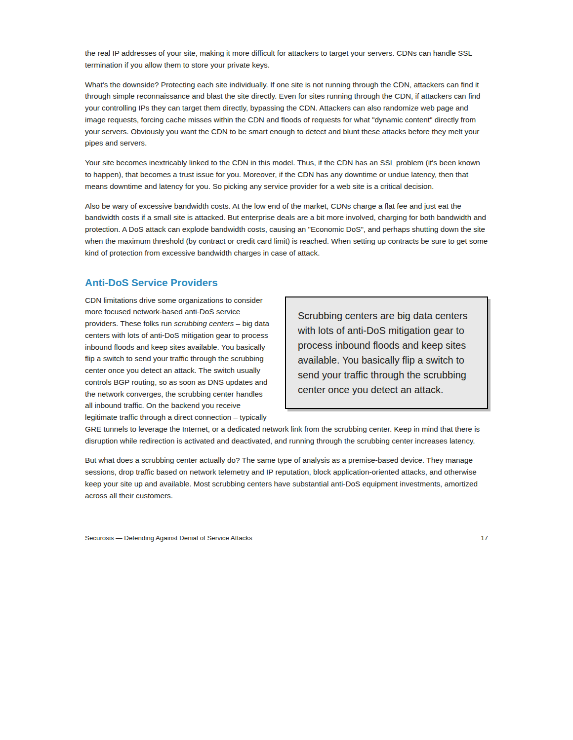the real IP addresses of your site, making it more difficult for attackers to target your servers. CDNs can handle SSL termination if you allow them to store your private keys.
What's the downside? Protecting each site individually. If one site is not running through the CDN, attackers can find it through simple reconnaissance and blast the site directly. Even for sites running through the CDN, if attackers can find your controlling IPs they can target them directly, bypassing the CDN. Attackers can also randomize web page and image requests, forcing cache misses within the CDN and floods of requests for what "dynamic content" directly from your servers. Obviously you want the CDN to be smart enough to detect and blunt these attacks before they melt your pipes and servers.
Your site becomes inextricably linked to the CDN in this model. Thus, if the CDN has an SSL problem (it's been known to happen), that becomes a trust issue for you. Moreover, if the CDN has any downtime or undue latency, then that means downtime and latency for you. So picking any service provider for a web site is a critical decision.
Also be wary of excessive bandwidth costs. At the low end of the market, CDNs charge a flat fee and just eat the bandwidth costs if a small site is attacked. But enterprise deals are a bit more involved, charging for both bandwidth and protection. A DoS attack can explode bandwidth costs, causing an "Economic DoS", and perhaps shutting down the site when the maximum threshold (by contract or credit card limit) is reached. When setting up contracts be sure to get some kind of protection from excessive bandwidth charges in case of attack.
Anti-DoS Service Providers
Scrubbing centers are big data centers with lots of anti-DoS mitigation gear to process inbound floods and keep sites available. You basically flip a switch to send your traffic through the scrubbing center once you detect an attack.
CDN limitations drive some organizations to consider more focused network-based anti-DoS service providers. These folks run scrubbing centers – big data centers with lots of anti-DoS mitigation gear to process inbound floods and keep sites available. You basically flip a switch to send your traffic through the scrubbing center once you detect an attack. The switch usually controls BGP routing, so as soon as DNS updates and the network converges, the scrubbing center handles all inbound traffic. On the backend you receive legitimate traffic through a direct connection – typically GRE tunnels to leverage the Internet, or a dedicated network link from the scrubbing center. Keep in mind that there is disruption while redirection is activated and deactivated, and running through the scrubbing center increases latency.
But what does a scrubbing center actually do? The same type of analysis as a premise-based device. They manage sessions, drop traffic based on network telemetry and IP reputation, block application-oriented attacks, and otherwise keep your site up and available. Most scrubbing centers have substantial anti-DoS equipment investments, amortized across all their customers.
Securosis — Defending Against Denial of Service Attacks 17